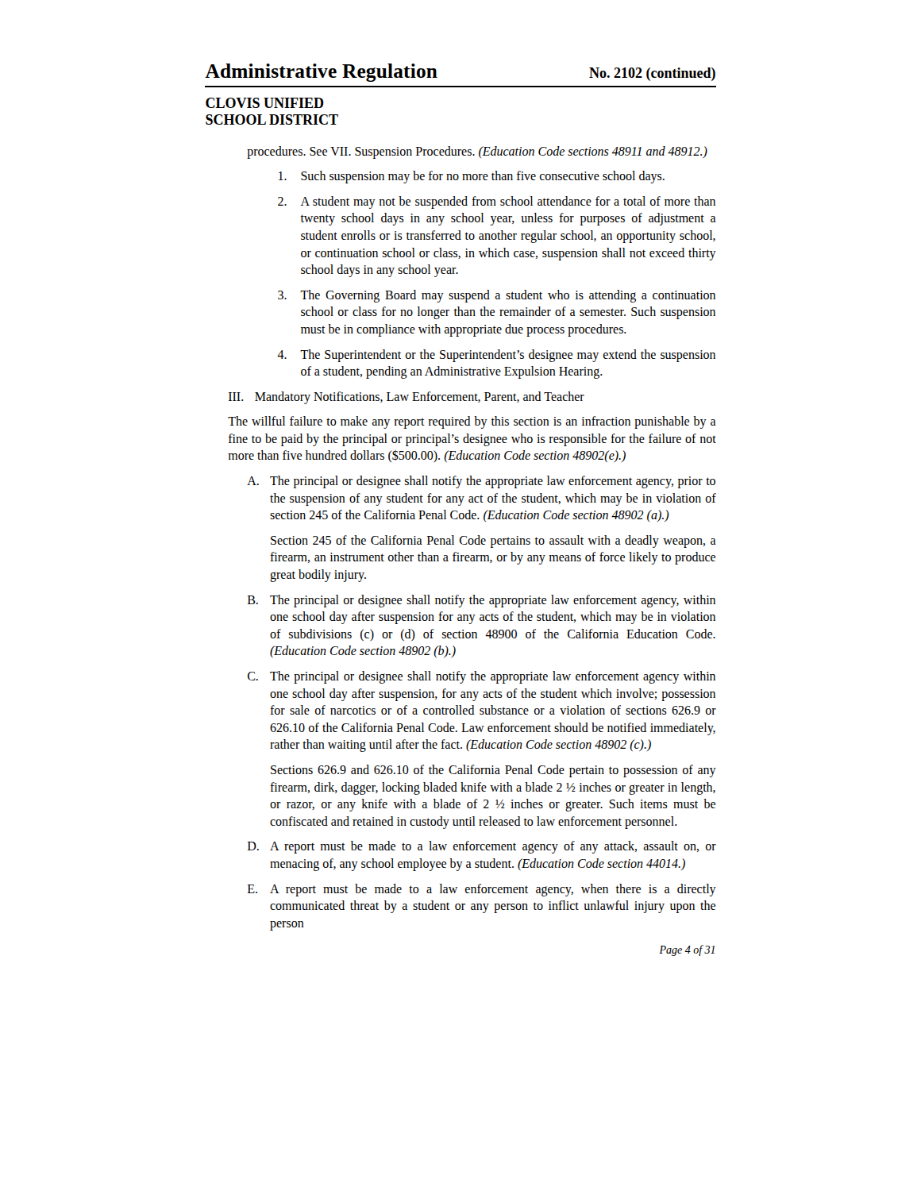Administrative Regulation
No. 2102 (continued)
CLOVIS UNIFIED
SCHOOL DISTRICT
procedures. See VII. Suspension Procedures. (Education Code sections 48911 and 48912.)
1. Such suspension may be for no more than five consecutive school days.
2. A student may not be suspended from school attendance for a total of more than twenty school days in any school year, unless for purposes of adjustment a student enrolls or is transferred to another regular school, an opportunity school, or continuation school or class, in which case, suspension shall not exceed thirty school days in any school year.
3. The Governing Board may suspend a student who is attending a continuation school or class for no longer than the remainder of a semester. Such suspension must be in compliance with appropriate due process procedures.
4. The Superintendent or the Superintendent’s designee may extend the suspension of a student, pending an Administrative Expulsion Hearing.
III. Mandatory Notifications, Law Enforcement, Parent, and Teacher
The willful failure to make any report required by this section is an infraction punishable by a fine to be paid by the principal or principal’s designee who is responsible for the failure of not more than five hundred dollars ($500.00). (Education Code section 48902(e).)
A. The principal or designee shall notify the appropriate law enforcement agency, prior to the suspension of any student for any act of the student, which may be in violation of section 245 of the California Penal Code. (Education Code section 48902 (a).)
Section 245 of the California Penal Code pertains to assault with a deadly weapon, a firearm, an instrument other than a firearm, or by any means of force likely to produce great bodily injury.
B. The principal or designee shall notify the appropriate law enforcement agency, within one school day after suspension for any acts of the student, which may be in violation of subdivisions (c) or (d) of section 48900 of the California Education Code. (Education Code section 48902 (b).)
C. The principal or designee shall notify the appropriate law enforcement agency within one school day after suspension, for any acts of the student which involve; possession for sale of narcotics or of a controlled substance or a violation of sections 626.9 or 626.10 of the California Penal Code. Law enforcement should be notified immediately, rather than waiting until after the fact. (Education Code section 48902 (c).)
Sections 626.9 and 626.10 of the California Penal Code pertain to possession of any firearm, dirk, dagger, locking bladed knife with a blade 2 ½ inches or greater in length, or razor, or any knife with a blade of 2 ½ inches or greater. Such items must be confiscated and retained in custody until released to law enforcement personnel.
D. A report must be made to a law enforcement agency of any attack, assault on, or menacing of, any school employee by a student. (Education Code section 44014.)
E. A report must be made to a law enforcement agency, when there is a directly communicated threat by a student or any person to inflict unlawful injury upon the person
Page 4 of 31